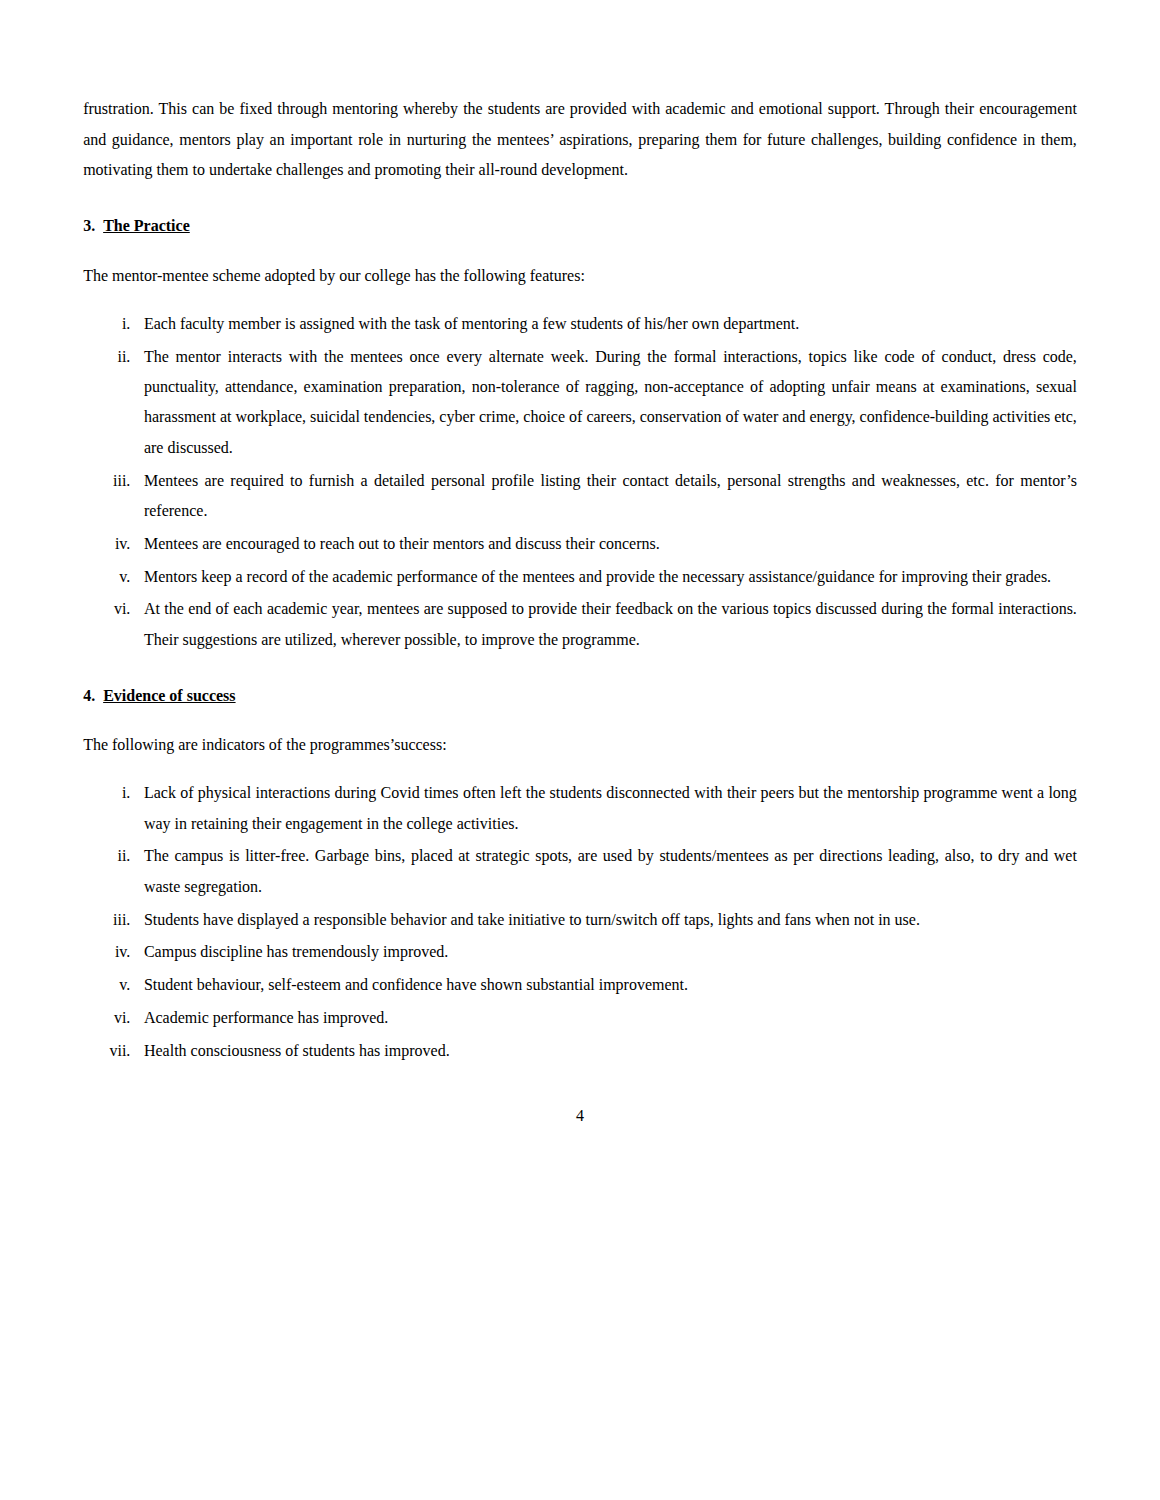frustration. This can be fixed through mentoring whereby the students are provided with academic and emotional support. Through their encouragement and guidance, mentors play an important role in nurturing the mentees’ aspirations, preparing them for future challenges, building confidence in them, motivating them to undertake challenges and promoting their all-round development.
3. The Practice
The mentor-mentee scheme adopted by our college has the following features:
Each faculty member is assigned with the task of mentoring a few students of his/her own department.
The mentor interacts with the mentees once every alternate week. During the formal interactions, topics like code of conduct, dress code, punctuality, attendance, examination preparation, non-tolerance of ragging, non-acceptance of adopting unfair means at examinations, sexual harassment at workplace, suicidal tendencies, cyber crime, choice of careers, conservation of water and energy, confidence-building activities etc, are discussed.
Mentees are required to furnish a detailed personal profile listing their contact details, personal strengths and weaknesses, etc. for mentor’s reference.
Mentees are encouraged to reach out to their mentors and discuss their concerns.
Mentors keep a record of the academic performance of the mentees and provide the necessary assistance/guidance for improving their grades.
At the end of each academic year, mentees are supposed to provide their feedback on the various topics discussed during the formal interactions. Their suggestions are utilized, wherever possible, to improve the programme.
4. Evidence of success
The following are indicators of the programmes’success:
Lack of physical interactions during Covid times often left the students disconnected with their peers but the mentorship programme went a long way in retaining their engagement in the college activities.
The campus is litter-free. Garbage bins, placed at strategic spots, are used by students/mentees as per directions leading, also, to dry and wet waste segregation.
Students have displayed a responsible behavior and take initiative to turn/switch off taps, lights and fans when not in use.
Campus discipline has tremendously improved.
Student behaviour, self-esteem and confidence have shown substantial improvement.
Academic performance has improved.
Health consciousness of students has improved.
4